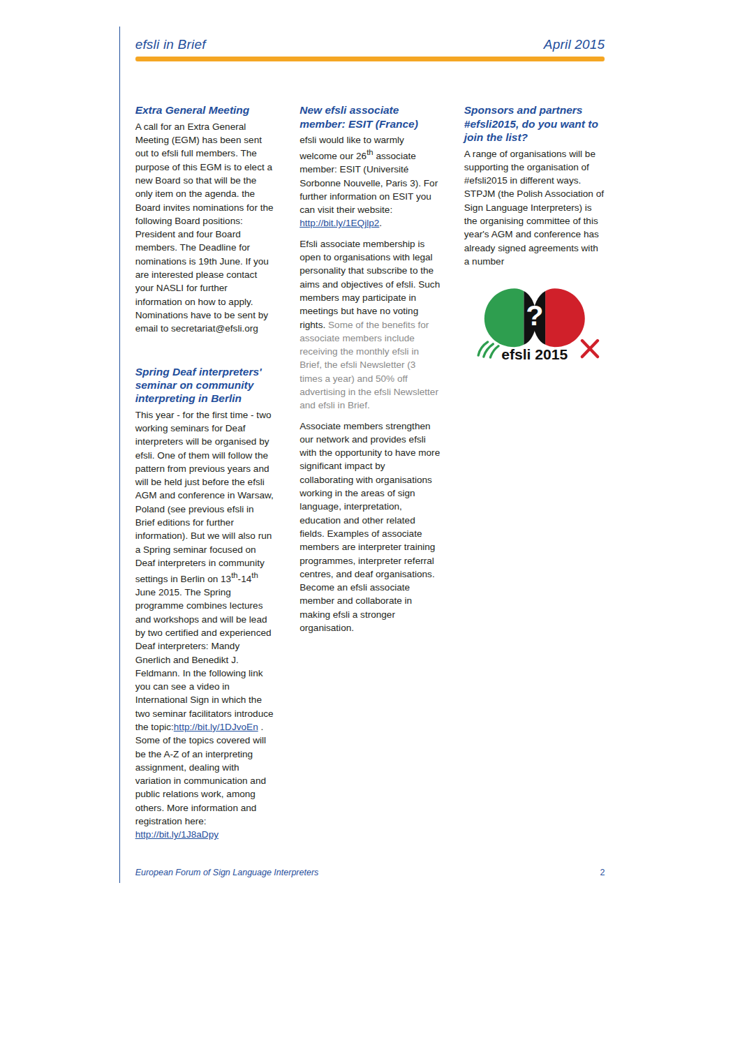efsli in Brief
April 2015
Extra General Meeting
A call for an Extra General Meeting (EGM) has been sent out to efsli full members. The purpose of this EGM is to elect a new Board so that will be the only item on the agenda. the Board invites nominations for the following Board positions: President and four Board members. The Deadline for nominations is 19th June. If you are interested please contact your NASLI for further information on how to apply. Nominations have to be sent by email to secretariat@efsli.org
Spring Deaf interpreters' seminar on community interpreting in Berlin
This year - for the first time - two working seminars for Deaf interpreters will be organised by efsli. One of them will follow the pattern from previous years and will be held just before the efsli AGM and conference in Warsaw, Poland (see previous efsli in Brief editions for further information). But we will also run a Spring seminar focused on Deaf interpreters in community settings in Berlin on 13th-14th June 2015. The Spring programme combines lectures and workshops and will be lead by two certified and experienced Deaf interpreters: Mandy Gnerlich and Benedikt J. Feldmann. In the following link you can see a video in International Sign in which the two seminar facilitators introduce the topic:http://bit.ly/1DJvoEn . Some of the topics covered will be the A-Z of an interpreting assignment, dealing with variation in communication and public relations work, among others. More information and registration here: http://bit.ly/1J8aDpy
New efsli associate member: ESIT (France)
efsli would like to warmly welcome our 26th associate member: ESIT (Université Sorbonne Nouvelle, Paris 3). For further information on ESIT you can visit their website: http://bit.ly/1EQjlp2.
Efsli associate membership is open to organisations with legal personality that subscribe to the aims and objectives of efsli. Such members may participate in meetings but have no voting rights. Some of the benefits for associate members include receiving the monthly efsli in Brief, the efsli Newsletter (3 times a year) and 50% off advertising in the efsli Newsletter and efsli in Brief.
Associate members strengthen our network and provides efsli with the opportunity to have more significant impact by collaborating with organisations working in the areas of sign language, interpretation, education and other related fields. Examples of associate members are interpreter training programmes, interpreter referral centres, and deaf organisations. Become an efsli associate member and collaborate in making efsli a stronger organisation.
Sponsors and partners #efsli2015, do you want to join the list?
A range of organisations will be supporting the organisation of #efsli2015 in different ways. STPJM (the Polish Association of Sign Language Interpreters) is the organising committee of this year's AGM and conference has already signed agreements with a number
? efsli 2015
European Forum of Sign Language Interpreters
2